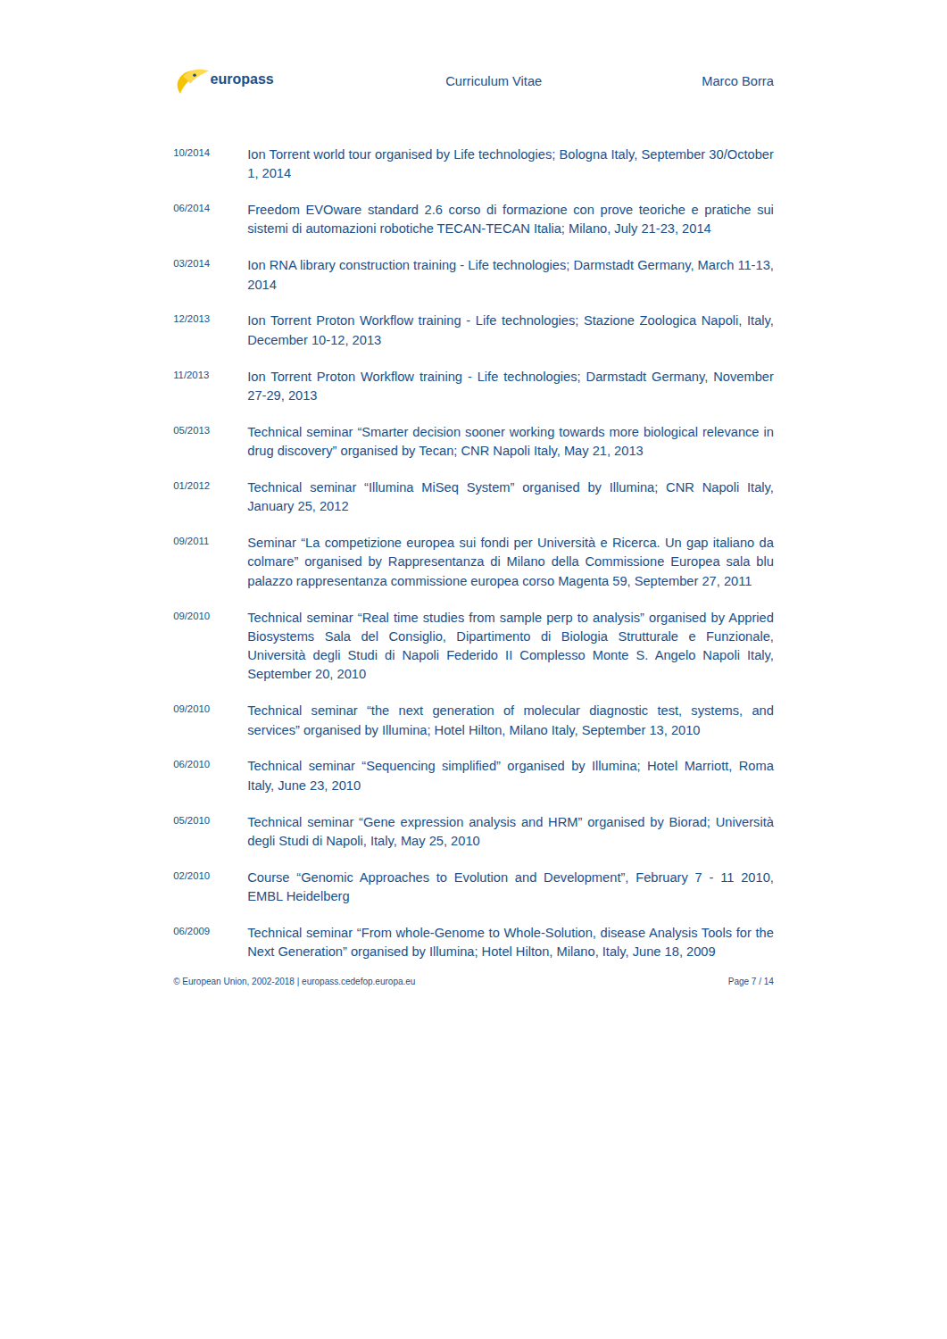europass
Curriculum Vitae
Marco Borra
| 10/2014 | Ion Torrent world tour organised by Life technologies; Bologna Italy, September 30/October 1, 2014 |
| 06/2014 | Freedom EVOware standard 2.6 corso di formazione con prove teoriche e pratiche sui sistemi di automazioni robotiche TECAN-TECAN Italia; Milano, July 21-23, 2014 |
| 03/2014 | Ion RNA library construction training - Life technologies; Darmstadt Germany, March 11-13, 2014 |
| 12/2013 | Ion Torrent Proton Workflow training - Life technologies; Stazione Zoologica Napoli, Italy, December 10-12, 2013 |
| 11/2013 | Ion Torrent Proton Workflow training - Life technologies; Darmstadt Germany, November 27-29, 2013 |
| 05/2013 | Technical seminar “Smarter decision sooner working towards more biological relevance in drug discovery” organised by Tecan; CNR Napoli Italy, May 21, 2013 |
| 01/2012 | Technical seminar “Illumina MiSeq System” organised by Illumina; CNR Napoli Italy, January 25, 2012 |
| 09/2011 | Seminar “La competizione europea sui fondi per Università e Ricerca. Un gap italiano da colmare” organised by Rappresentanza di Milano della Commissione Europea sala blu palazzo rappresentanza commissione europea corso Magenta 59, September 27, 2011 |
| 09/2010 | Technical seminar “Real time studies from sample perp to analysis” organised by Appried Biosystems Sala del Consiglio, Dipartimento di Biologia Strutturale e Funzionale, Università degli Studi di Napoli Federido II Complesso Monte S. Angelo Napoli Italy, September 20, 2010 |
| 09/2010 | Technical seminar “the next generation of molecular diagnostic test, systems, and services” organised by Illumina; Hotel Hilton, Milano Italy, September 13, 2010 |
| 06/2010 | Technical seminar “Sequencing simplified” organised by Illumina; Hotel Marriott, Roma Italy, June 23, 2010 |
| 05/2010 | Technical seminar “Gene expression analysis and HRM” organised by Biorad; Università degli Studi di Napoli, Italy, May 25, 2010 |
| 02/2010 | Course “Genomic Approaches to Evolution and Development”, February 7 - 11 2010, EMBL Heidelberg |
| 06/2009 | Technical seminar “From whole-Genome to Whole-Solution, disease Analysis Tools for the Next Generation” organised by Illumina; Hotel Hilton, Milano, Italy, June 18, 2009 |
© European Union, 2002-2018 | europass.cedefop.europa.eu
Page 7 / 14